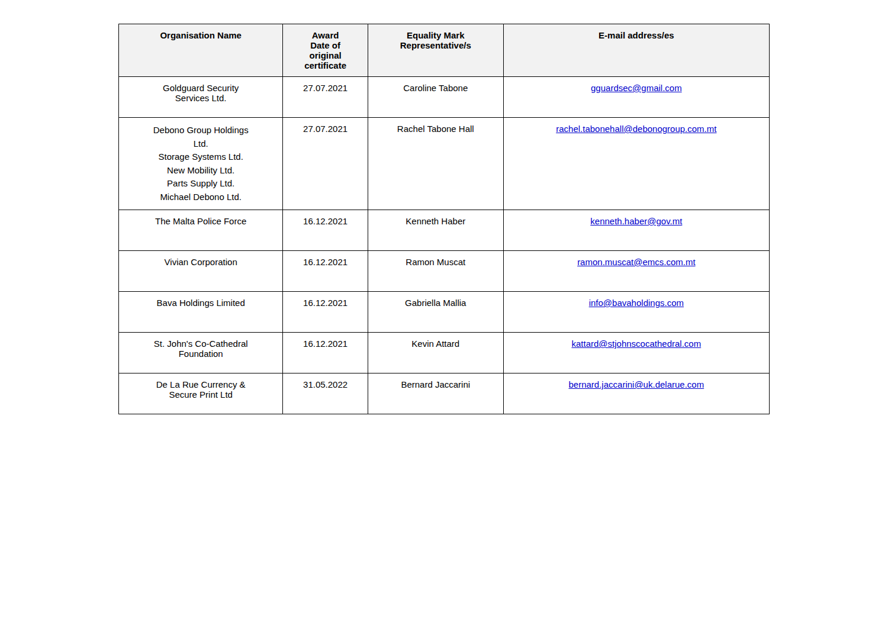| Organisation Name | Award Date of original certificate | Equality Mark Representative/s | E-mail address/es |
| --- | --- | --- | --- |
| Goldguard Security Services Ltd. | 27.07.2021 | Caroline Tabone | gguardsec@gmail.com |
| Debono Group Holdings Ltd. Storage Systems Ltd. New Mobility Ltd. Parts Supply Ltd. Michael Debono Ltd. | 27.07.2021 | Rachel Tabone Hall | rachel.tabonehall@debonogroup.com.mt |
| The Malta Police Force | 16.12.2021 | Kenneth Haber | kenneth.haber@gov.mt |
| Vivian Corporation | 16.12.2021 | Ramon Muscat | ramon.muscat@emcs.com.mt |
| Bava Holdings Limited | 16.12.2021 | Gabriella Mallia | info@bavaholdings.com |
| St. John's Co-Cathedral Foundation | 16.12.2021 | Kevin Attard | kattard@stjohnscocathedral.com |
| De La Rue Currency & Secure Print Ltd | 31.05.2022 | Bernard Jaccarini | bernard.jaccarini@uk.delarue.com |